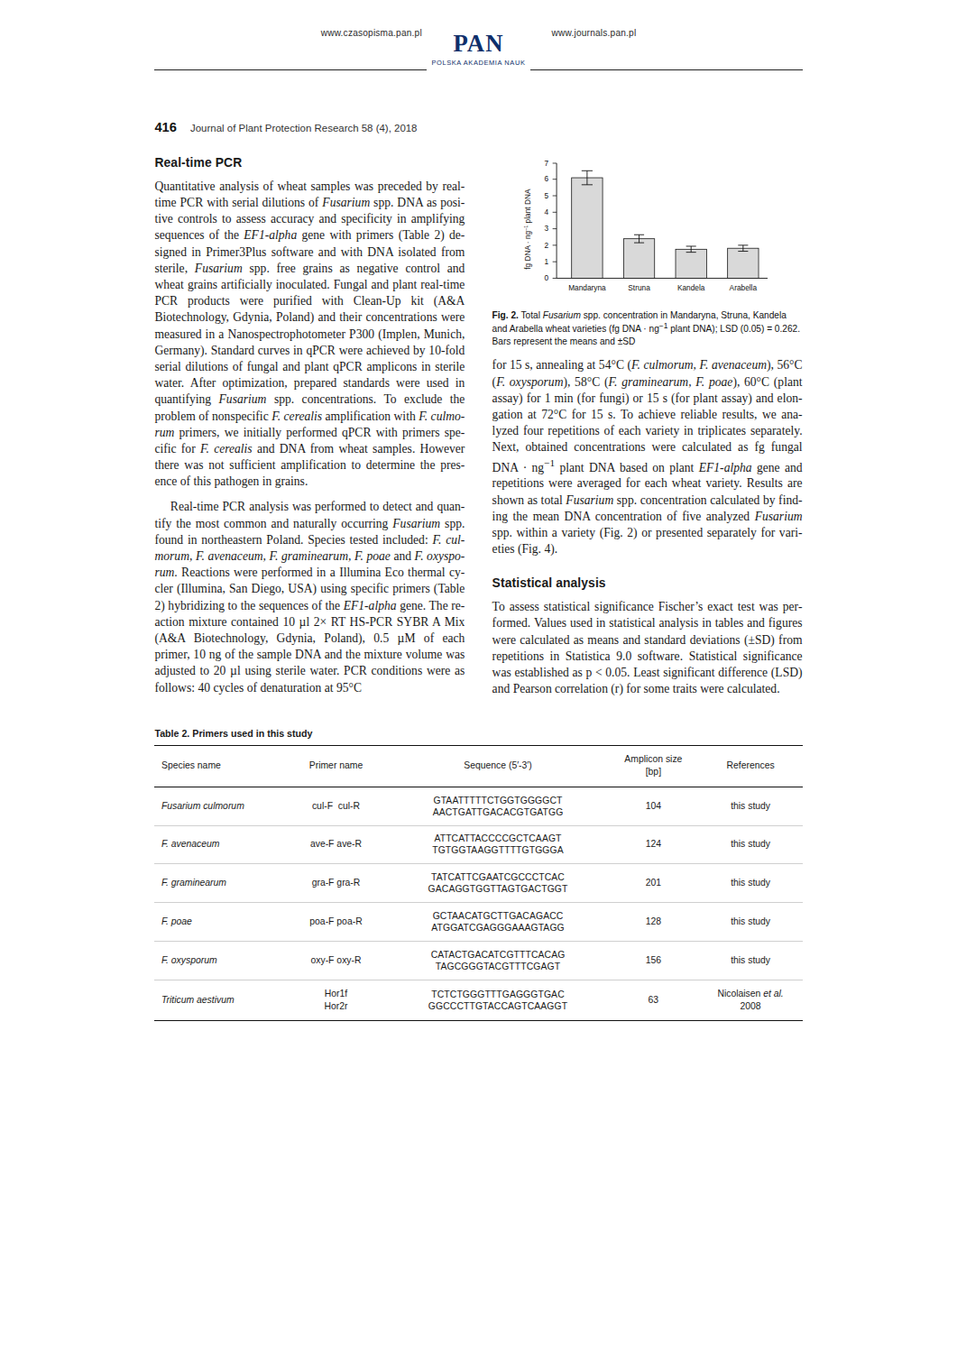www.czasopisma.pan.pl www.journals.pan.pl
PAN
POLSKA AKADEMIA NAUK
416
Journal of Plant Protection Research 58 (4), 2018
Real-time PCR
Quantitative analysis of wheat samples was preceded by real-time PCR with serial dilutions of Fusarium spp. DNA as positive controls to assess accuracy and specificity in amplifying sequences of the EF1-alpha gene with primers (Table 2) designed in Primer3Plus software and with DNA isolated from sterile, Fusarium spp. free grains as negative control and wheat grains artificially inoculated. Fungal and plant real-time PCR products were purified with Clean-Up kit (A&A Biotechnology, Gdynia, Poland) and their concentrations were measured in a Nanospectrophotometer P300 (Implen, Munich, Germany). Standard curves in qPCR were achieved by 10-fold serial dilutions of fungal and plant qPCR amplicons in sterile water. After optimization, prepared standards were used in quantifying Fusarium spp. concentrations. To exclude the problem of nonspecific F. cerealis amplification with F. culmorum primers, we initially performed qPCR with primers specific for F. cerealis and DNA from wheat samples. However there was not sufficient amplification to determine the presence of this pathogen in grains.
Real-time PCR analysis was performed to detect and quantify the most common and naturally occurring Fusarium spp. found in northeastern Poland. Species tested included: F. culmorum, F. avenaceum, F. graminearum, F. poae and F. oxysporum. Reactions were performed in a Illumina Eco thermal cycler (Illumina, San Diego, USA) using specific primers (Table 2) hybridizing to the sequences of the EF1-alpha gene. The reaction mixture contained 10 µl 2× RT HS-PCR SYBR A Mix (A&A Biotechnology, Gdynia, Poland), 0.5 µM of each primer, 10 ng of the sample DNA and the mixture volume was adjusted to 20 µl using sterile water. PCR conditions were as follows: 40 cycles of denaturation at 95°C
0 1 2 3 4 5 6 7 fg DNA · ng–1 plant DNA Mandaryna Struna Kandela Arabella
Fig. 2. Total Fusarium spp. concentration in Mandaryna, Struna, Kandela and Arabella wheat varieties (fg DNA · ng−1 plant DNA); LSD (0.05) = 0.262. Bars represent the means and ±SD
for 15 s, annealing at 54°C (F. culmorum, F. avenaceum), 56°C (F. oxysporum), 58°C (F. graminearum, F. poae), 60°C (plant assay) for 1 min (for fungi) or 15 s (for plant assay) and elongation at 72°C for 15 s. To achieve reliable results, we analyzed four repetitions of each variety in triplicates separately. Next, obtained concentrations were calculated as fg fungal DNA · ng−1 plant DNA based on plant EF1-alpha gene and repetitions were averaged for each wheat variety. Results are shown as total Fusarium spp. concentration calculated by finding the mean DNA concentration of five analyzed Fusarium spp. within a variety (Fig. 2) or presented separately for varieties (Fig. 4).
Statistical analysis
To assess statistical significance Fischer’s exact test was performed. Values used in statistical analysis in tables and figures were calculated as means and standard deviations (±SD) from repetitions in Statistica 9.0 software. Statistical significance was established as p < 0.05. Least significant difference (LSD) and Pearson correlation (r) for some traits were calculated.
Table 2. Primers used in this study
| Species name | Primer name | Sequence (5′-3′) | Amplicon size [bp] | References |
| --- | --- | --- | --- | --- |
| Fusarium culmorum | cul-F cul-R | GTAATTTTTCTGGTGGGGCT AACTGATTGACACGTGATGG | 104 | this study |
| F. avenaceum | ave-F ave-R | ATTCATTACCCCGCTCAAGT TGTGGTAAGGTTTTGTGGGA | 124 | this study |
| F. graminearum | gra-F gra-R | TATCATTCGAATCGCCCTCAC GACAGGTGGTTAGTGACTGGT | 201 | this study |
| F. poae | poa-F poa-R | GCTAACATGCTTGACAGACC ATGGATCGAGGGAAAGTAGG | 128 | this study |
| F. oxysporum | oxy-F oxy-R | CATACTGACATCGTTTCACAG TAGCGGGTACGTTTCGAGT | 156 | this study |
| Triticum aestivum | Hor1f Hor2r | TCTCTGGGTTTGAGGGTGAC GGCCCTTGTACCAGTCAAGGT | 63 | Nicolaisen et al. 2008 |